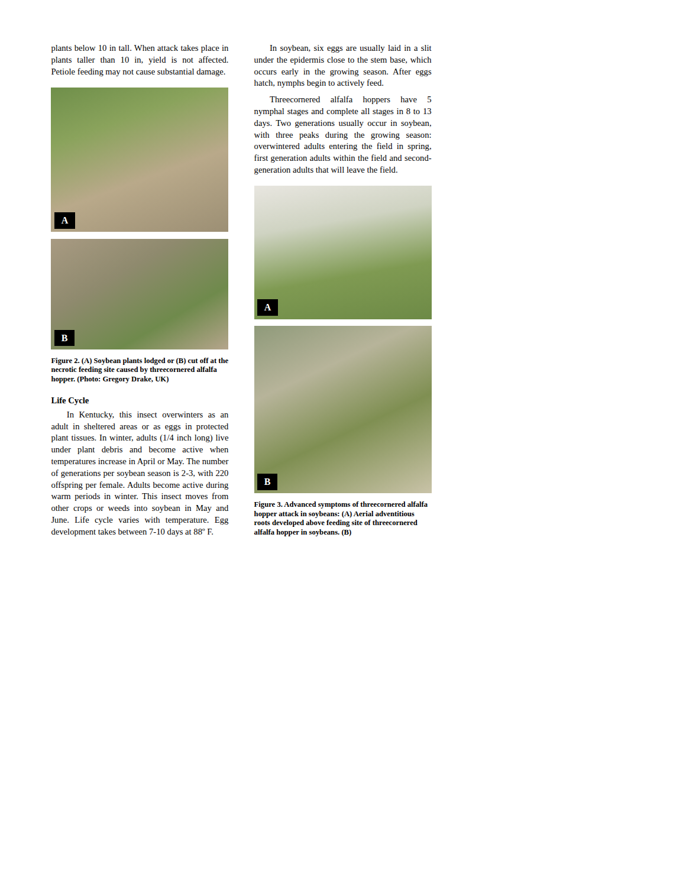plants below 10 in tall. When attack takes place in plants taller than 10 in, yield is not affected. Petiole feeding may not cause substantial damage.
A
B
Figure 2. (A) Soybean plants lodged or (B) cut off at the necrotic feeding site caused by threecornered alfalfa hopper. (Photo: Gregory Drake, UK)
Life Cycle
In Kentucky, this insect overwinters as an adult in sheltered areas or as eggs in protected plant tissues. In winter, adults (1/4 inch long) live under plant debris and become active when temperatures increase in April or May. The number of generations per soybean season is 2-3, with 220 offspring per female. Adults become active during warm periods in winter. This insect moves from other crops or weeds into soybean in May and June. Life cycle varies with temperature. Egg development takes between 7-10 days at 88º F.
In soybean, six eggs are usually laid in a slit under the epidermis close to the stem base, which occurs early in the growing season. After eggs hatch, nymphs begin to actively feed.
Threecornered alfalfa hoppers have 5 nymphal stages and complete all stages in 8 to 13 days. Two generations usually occur in soybean, with three peaks during the growing season: overwintered adults entering the field in spring, first generation adults within the field and second-generation adults that will leave the field.
A
B
Figure 3. Advanced symptoms of threecornered alfalfa hopper attack in soybeans: (A) Aerial adventitious roots developed above feeding site of threecornered alfalfa hopper in soybeans. (B)